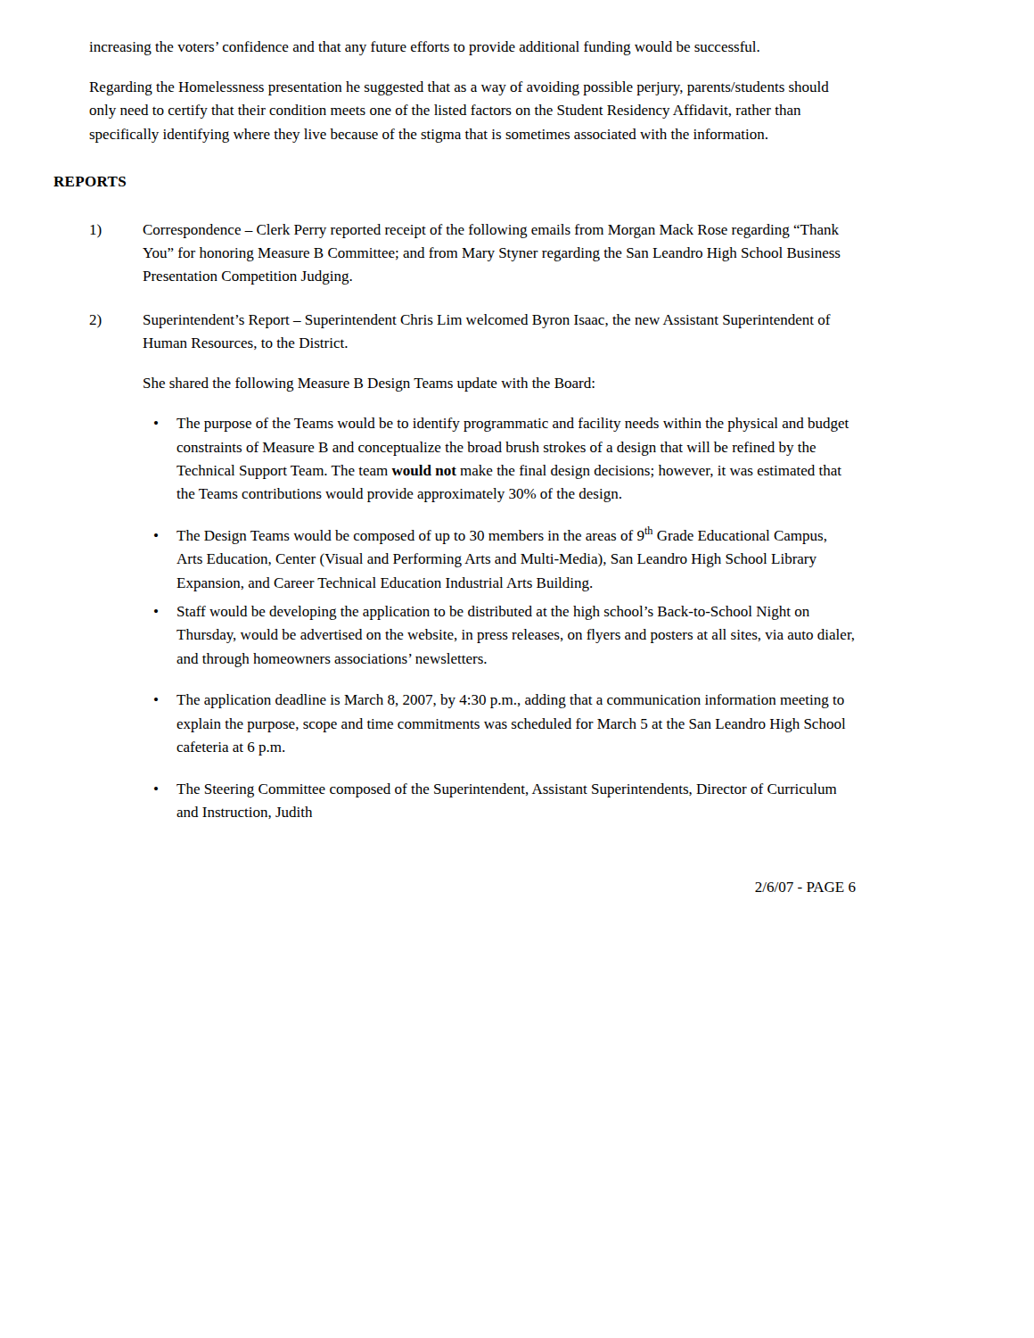increasing the voters’ confidence and that any future efforts to provide additional funding would be successful.
Regarding the Homelessness presentation he suggested that as a way of avoiding possible perjury, parents/students should only need to certify that their condition meets one of the listed factors on the Student Residency Affidavit, rather than specifically identifying where they live because of the stigma that is sometimes associated with the information.
REPORTS
1)
Correspondence – Clerk Perry reported receipt of the following emails from Morgan Mack Rose regarding “Thank You” for honoring Measure B Committee; and from Mary Styner regarding the San Leandro High School Business Presentation Competition Judging.
2)
Superintendent’s Report – Superintendent Chris Lim welcomed Byron Isaac, the new Assistant Superintendent of Human Resources, to the District.
She shared the following Measure B Design Teams update with the Board:
The purpose of the Teams would be to identify programmatic and facility needs within the physical and budget constraints of Measure B and conceptualize the broad brush strokes of a design that will be refined by the Technical Support Team. The team would not make the final design decisions; however, it was estimated that the Teams contributions would provide approximately 30% of the design.
The Design Teams would be composed of up to 30 members in the areas of 9th Grade Educational Campus, Arts Education, Center (Visual and Performing Arts and Multi-Media), San Leandro High School Library Expansion, and Career Technical Education Industrial Arts Building.
Staff would be developing the application to be distributed at the high school’s Back-to-School Night on Thursday, would be advertised on the website, in press releases, on flyers and posters at all sites, via auto dialer, and through homeowners associations’ newsletters.
The application deadline is March 8, 2007, by 4:30 p.m., adding that a communication information meeting to explain the purpose, scope and time commitments was scheduled for March 5 at the San Leandro High School cafeteria at 6 p.m.
The Steering Committee composed of the Superintendent, Assistant Superintendents, Director of Curriculum and Instruction, Judith
2/6/07 - PAGE 6